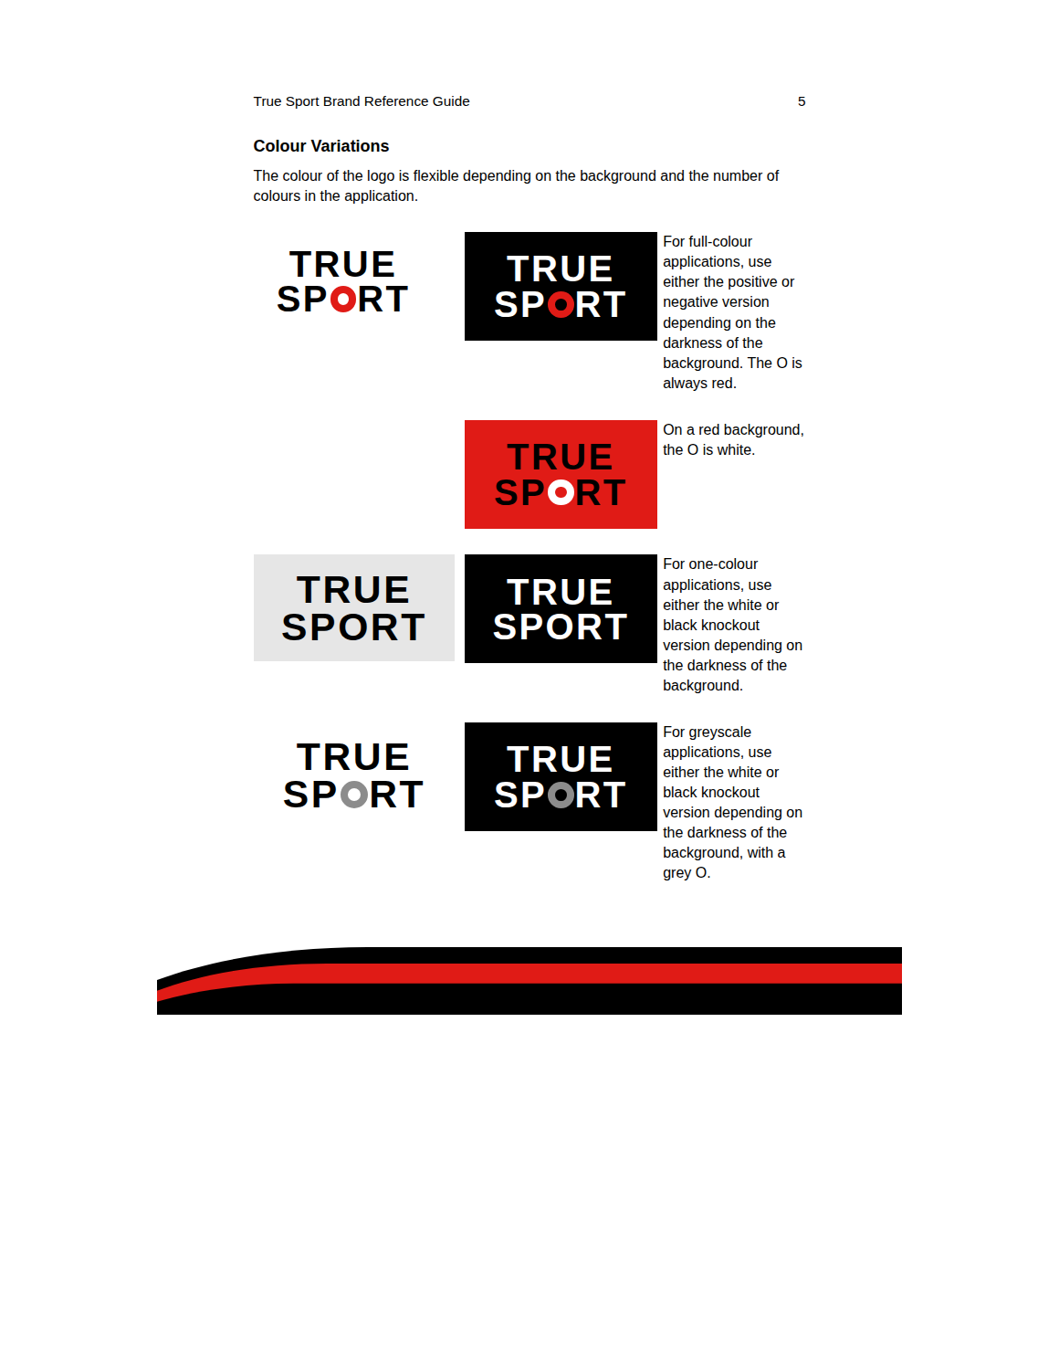True Sport Brand Reference Guide
5
Colour Variations
The colour of the logo is flexible depending on the background and the number of colours in the application.
| True Sp rt | True Sp rt | For full-colour applications, use either the positive or negative version depending on the darkness of the background. The O is always red. |
| | True Sp rt | On a red background, the O is white. |
| True Sport | True Sport | For one-colour applications, use either the white or black knockout version depending on the darkness of the background. |
| True Sp rt | True Sp rt | For greyscale applications, use either the white or black knockout version depending on the darkness of the background, with a grey O. |